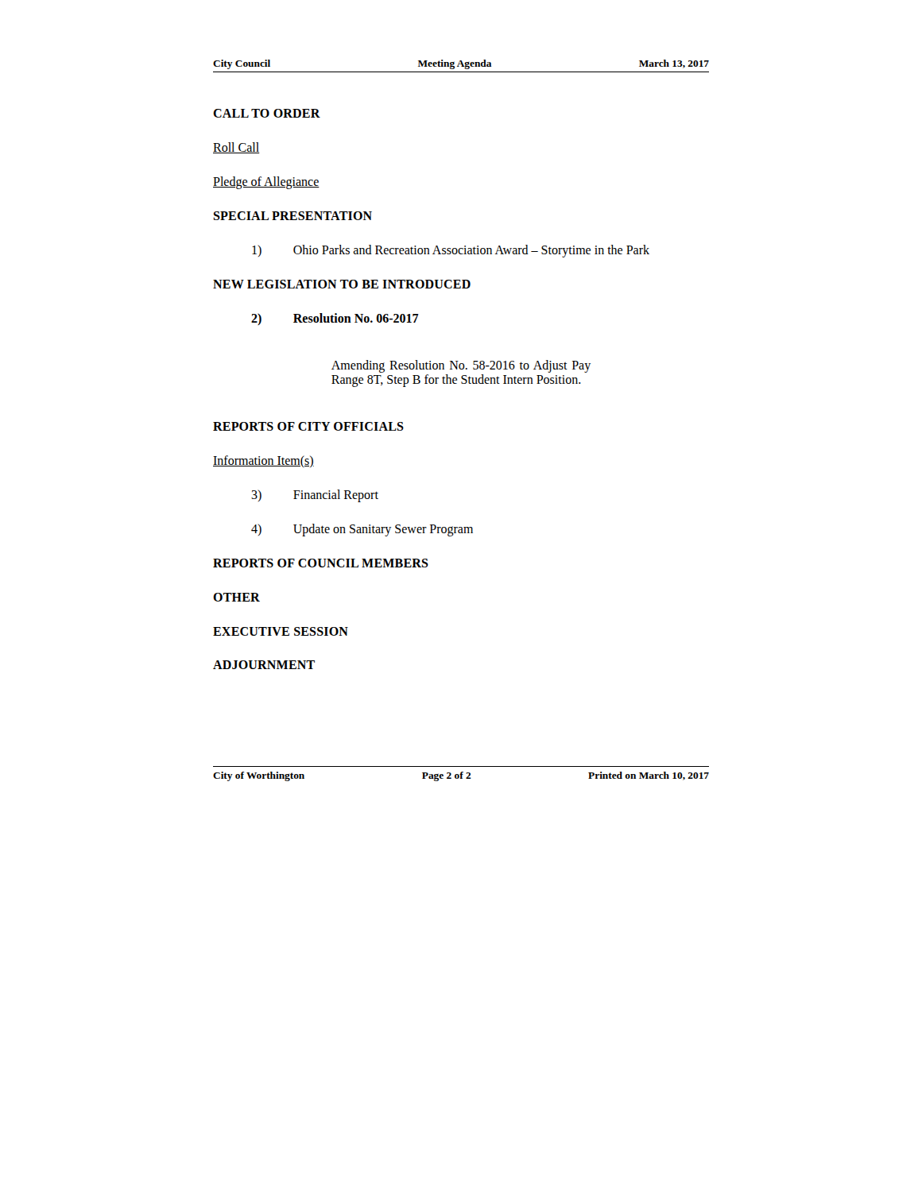City Council
Meeting Agenda
March 13, 2017
CALL TO ORDER
Roll Call
Pledge of Allegiance
SPECIAL PRESENTATION
1)
Ohio Parks and Recreation Association Award – Storytime in the Park
NEW LEGISLATION TO BE INTRODUCED
2)
Resolution No. 06-2017
Amending Resolution No. 58-2016 to Adjust Pay Range 8T, Step B for the Student Intern Position.
REPORTS OF CITY OFFICIALS
Information Item(s)
3)
Financial Report
4)
Update on Sanitary Sewer Program
REPORTS OF COUNCIL MEMBERS
OTHER
EXECUTIVE SESSION
ADJOURNMENT
City of Worthington
Page 2 of 2
Printed on March 10, 2017